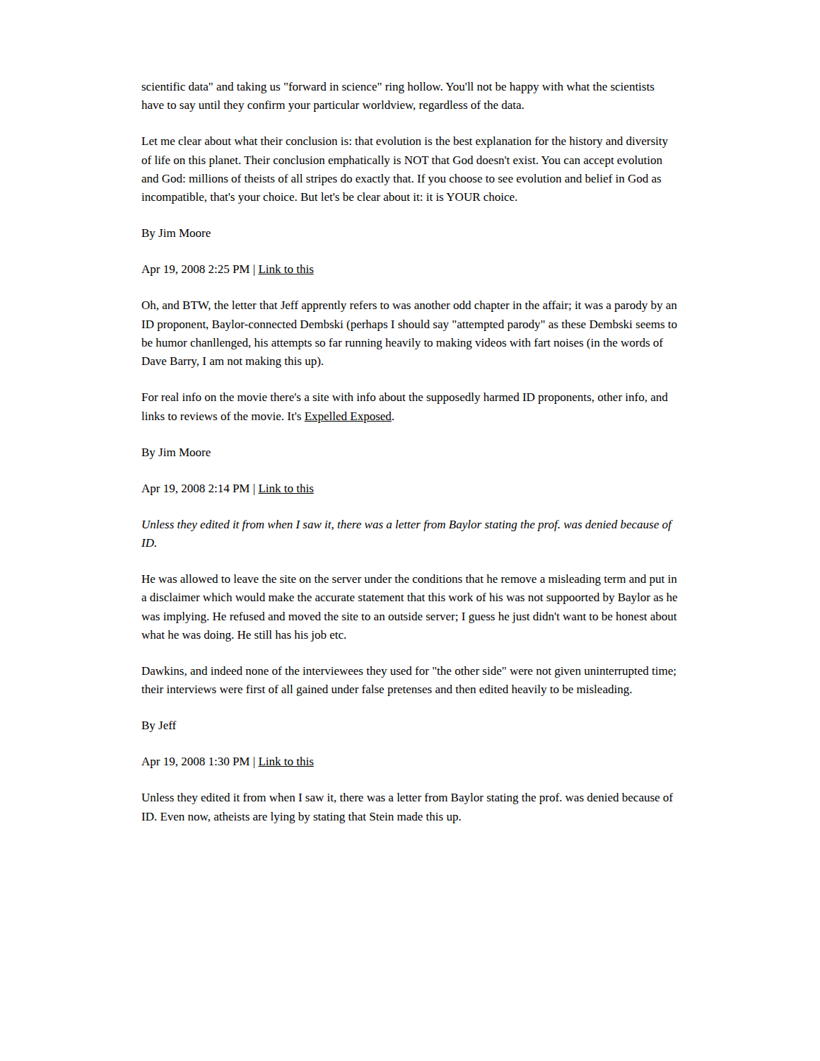scientific data" and taking us "forward in science" ring hollow. You'll not be happy with what the scientists have to say until they confirm your particular worldview, regardless of the data.
Let me clear about what their conclusion is: that evolution is the best explanation for the history and diversity of life on this planet. Their conclusion emphatically is NOT that God doesn't exist. You can accept evolution and God: millions of theists of all stripes do exactly that. If you choose to see evolution and belief in God as incompatible, that's your choice. But let's be clear about it: it is YOUR choice.
By Jim Moore
Apr 19, 2008 2:25 PM | Link to this
Oh, and BTW, the letter that Jeff apprently refers to was another odd chapter in the affair; it was a parody by an ID proponent, Baylor-connected Dembski (perhaps I should say "attempted parody" as these Dembski seems to be humor chanllenged, his attempts so far running heavily to making videos with fart noises (in the words of Dave Barry, I am not making this up).
For real info on the movie there's a site with info about the supposedly harmed ID proponents, other info, and links to reviews of the movie. It's Expelled Exposed.
By Jim Moore
Apr 19, 2008 2:14 PM | Link to this
Unless they edited it from when I saw it, there was a letter from Baylor stating the prof. was denied because of ID.
He was allowed to leave the site on the server under the conditions that he remove a misleading term and put in a disclaimer which would make the accurate statement that this work of his was not suppoorted by Baylor as he was implying. He refused and moved the site to an outside server; I guess he just didn't want to be honest about what he was doing. He still has his job etc.
Dawkins, and indeed none of the interviewees they used for "the other side" were not given uninterrupted time; their interviews were first of all gained under false pretenses and then edited heavily to be misleading.
By Jeff
Apr 19, 2008 1:30 PM | Link to this
Unless they edited it from when I saw it, there was a letter from Baylor stating the prof. was denied because of ID. Even now, atheists are lying by stating that Stein made this up.